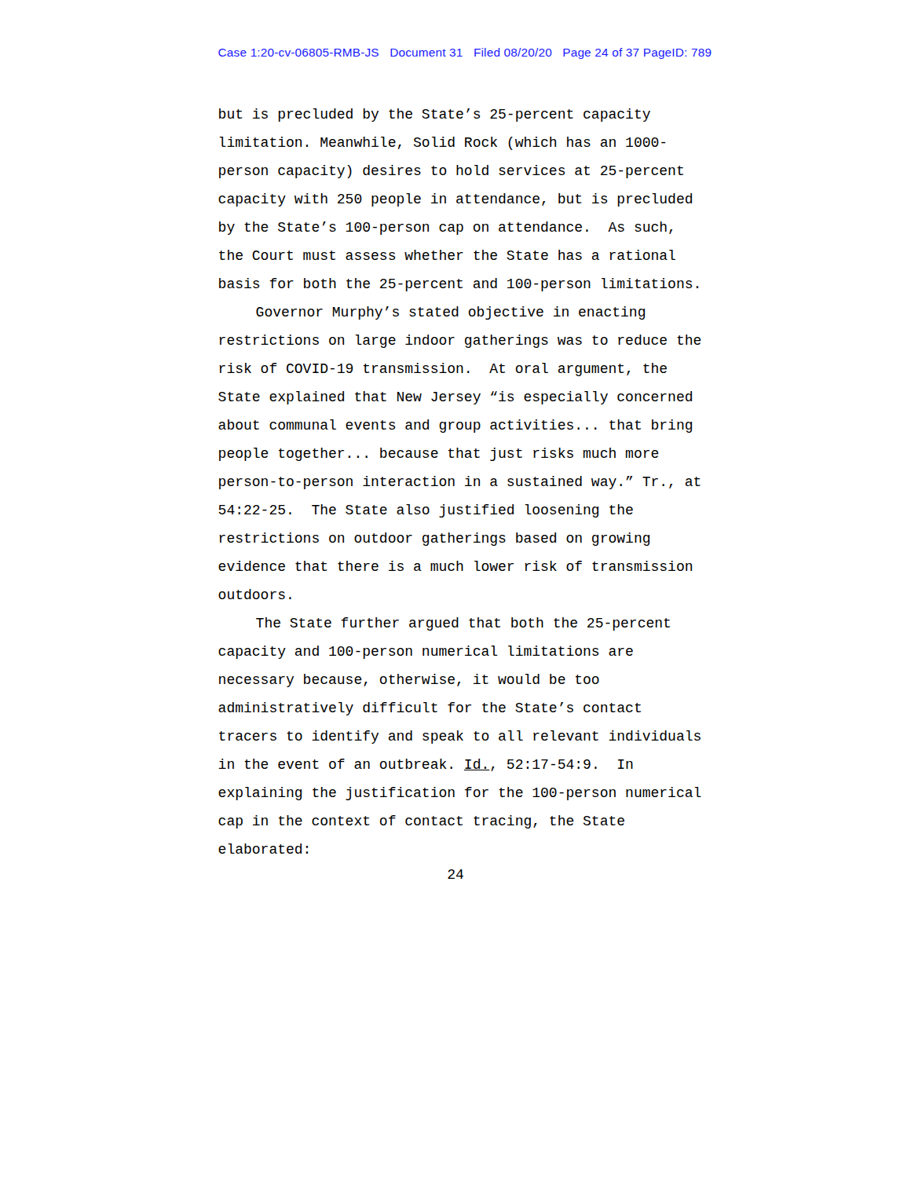Case 1:20-cv-06805-RMB-JS Document 31 Filed 08/20/20 Page 24 of 37 PageID: 789
but is precluded by the State’s 25-percent capacity limitation. Meanwhile, Solid Rock (which has an 1000-person capacity) desires to hold services at 25-percent capacity with 250 people in attendance, but is precluded by the State’s 100-person cap on attendance. As such, the Court must assess whether the State has a rational basis for both the 25-percent and 100-person limitations.
Governor Murphy’s stated objective in enacting restrictions on large indoor gatherings was to reduce the risk of COVID-19 transmission. At oral argument, the State explained that New Jersey “is especially concerned about communal events and group activities... that bring people together... because that just risks much more person-to-person interaction in a sustained way.” Tr., at 54:22-25. The State also justified loosening the restrictions on outdoor gatherings based on growing evidence that there is a much lower risk of transmission outdoors.
The State further argued that both the 25-percent capacity and 100-person numerical limitations are necessary because, otherwise, it would be too administratively difficult for the State’s contact tracers to identify and speak to all relevant individuals in the event of an outbreak. Id., 52:17-54:9. In explaining the justification for the 100-person numerical cap in the context of contact tracing, the State elaborated:
24